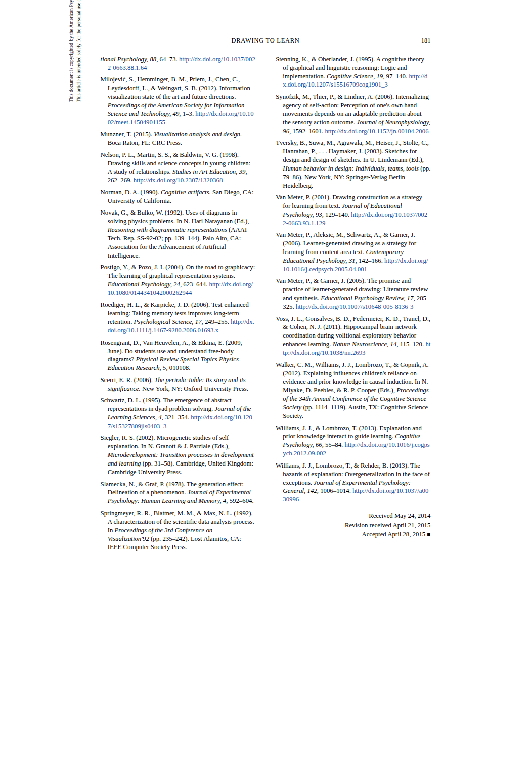DRAWING TO LEARN181
This document is copyrighted by the American Psychological Association or one of its allied publishers.
This article is intended solely for the personal use of the individual user and is not to be disseminated broadly.
tional Psychology, 88, 64–73. http://dx.doi.org/10.1037/0022-0663.88.1.64
Milojević, S., Hemminger, B. M., Priem, J., Chen, C., Leydesdorff, L., & Weingart, S. B. (2012). Information visualization state of the art and future directions. Proceedings of the American Society for Information Science and Technology, 49, 1–3. http://dx.doi.org/10.1002/meet.14504901155
Munzner, T. (2015). Visualization analysis and design. Boca Raton, FL: CRC Press.
Nelson, P. L., Martin, S. S., & Baldwin, V. G. (1998). Drawing skills and science concepts in young children: A study of relationships. Studies in Art Education, 39, 262–269. http://dx.doi.org/10.2307/1320368
Norman, D. A. (1990). Cognitive artifacts. San Diego, CA: University of California.
Novak, G., & Bulko, W. (1992). Uses of diagrams in solving physics problems. In N. Hari Narayanan (Ed.), Reasoning with diagrammatic representations (AAAI Tech. Rep. SS-92-02; pp. 139–144). Palo Alto, CA: Association for the Advancement of Artificial Intelligence.
Postigo, Y., & Pozo, J. I. (2004). On the road to graphicacy: The learning of graphical representation systems. Educational Psychology, 24, 623–644. http://dx.doi.org/10.1080/0144341042000262944
Roediger, H. L., & Karpicke, J. D. (2006). Test-enhanced learning: Taking memory tests improves long-term retention. Psychological Science, 17, 249–255. http://dx.doi.org/10.1111/j.1467-9280.2006.01693.x
Rosengrant, D., Van Heuvelen, A., & Etkina, E. (2009, June). Do students use and understand free-body diagrams? Physical Review Special Topics Physics Education Research, 5, 010108.
Scerri, E. R. (2006). The periodic table: Its story and its significance. New York, NY: Oxford University Press.
Schwartz, D. L. (1995). The emergence of abstract representations in dyad problem solving. Journal of the Learning Sciences, 4, 321–354. http://dx.doi.org/10.1207/s15327809jls0403_3
Siegler, R. S. (2002). Microgenetic studies of self-explanation. In N. Granott & J. Parziale (Eds.), Microdevelopment: Transition processes in development and learning (pp. 31–58). Cambridge, United Kingdom: Cambridge University Press.
Slamecka, N., & Graf, P. (1978). The generation effect: Delineation of a phenomenon. Journal of Experimental Psychology: Human Learning and Memory, 4, 592–604.
Springmeyer, R. R., Blattner, M. M., & Max, N. L. (1992). A characterization of the scientific data analysis process. In Proceedings of the 3rd Conference on Visualization'92 (pp. 235–242). Lost Alamitos, CA: IEEE Computer Society Press.
Stenning, K., & Oberlander, J. (1995). A cognitive theory of graphical and linguistic reasoning: Logic and implementation. Cognitive Science, 19, 97–140. http://dx.doi.org/10.1207/s15516709cog1901_3
Synofzik, M., Thier, P., & Lindner, A. (2006). Internalizing agency of self-action: Perception of one's own hand movements depends on an adaptable prediction about the sensory action outcome. Journal of Neurophysiology, 96, 1592–1601. http://dx.doi.org/10.1152/jn.00104.2006
Tversky, B., Suwa, M., Agrawala, M., Heiser, J., Stolte, C., Hanrahan, P., . . . Haymaker, J. (2003). Sketches for design and design of sketches. In U. Lindemann (Ed.), Human behavior in design: Individuals, teams, tools (pp. 79–86). New York, NY: Springer-Verlag Berlin Heidelberg.
Van Meter, P. (2001). Drawing construction as a strategy for learning from text. Journal of Educational Psychology, 93, 129–140. http://dx.doi.org/10.1037/0022-0663.93.1.129
Van Meter, P., Aleksic, M., Schwartz, A., & Garner, J. (2006). Learner-generated drawing as a strategy for learning from content area text. Contemporary Educational Psychology, 31, 142–166. http://dx.doi.org/10.1016/j.cedpsych.2005.04.001
Van Meter, P., & Garner, J. (2005). The promise and practice of learner-generated drawing: Literature review and synthesis. Educational Psychology Review, 17, 285–325. http://dx.doi.org/10.1007/s10648-005-8136-3
Voss, J. L., Gonsalves, B. D., Federmeier, K. D., Tranel, D., & Cohen, N. J. (2011). Hippocampal brain-network coordination during volitional exploratory behavior enhances learning. Nature Neuroscience, 14, 115–120. http://dx.doi.org/10.1038/nn.2693
Walker, C. M., Williams, J. J., Lombrozo, T., & Gopnik, A. (2012). Explaining influences children's reliance on evidence and prior knowledge in causal induction. In N. Miyake, D. Peebles, & R. P. Cooper (Eds.), Proceedings of the 34th Annual Conference of the Cognitive Science Society (pp. 1114–1119). Austin, TX: Cognitive Science Society.
Williams, J. J., & Lombrozo, T. (2013). Explanation and prior knowledge interact to guide learning. Cognitive Psychology, 66, 55–84. http://dx.doi.org/10.1016/j.cogpsych.2012.09.002
Williams, J. J., Lombrozo, T., & Rehder, B. (2013). The hazards of explanation: Overgeneralization in the face of exceptions. Journal of Experimental Psychology: General, 142, 1006–1014. http://dx.doi.org/10.1037/a0030996
Received May 24, 2014
Revision received April 21, 2015
Accepted April 28, 2015 ■